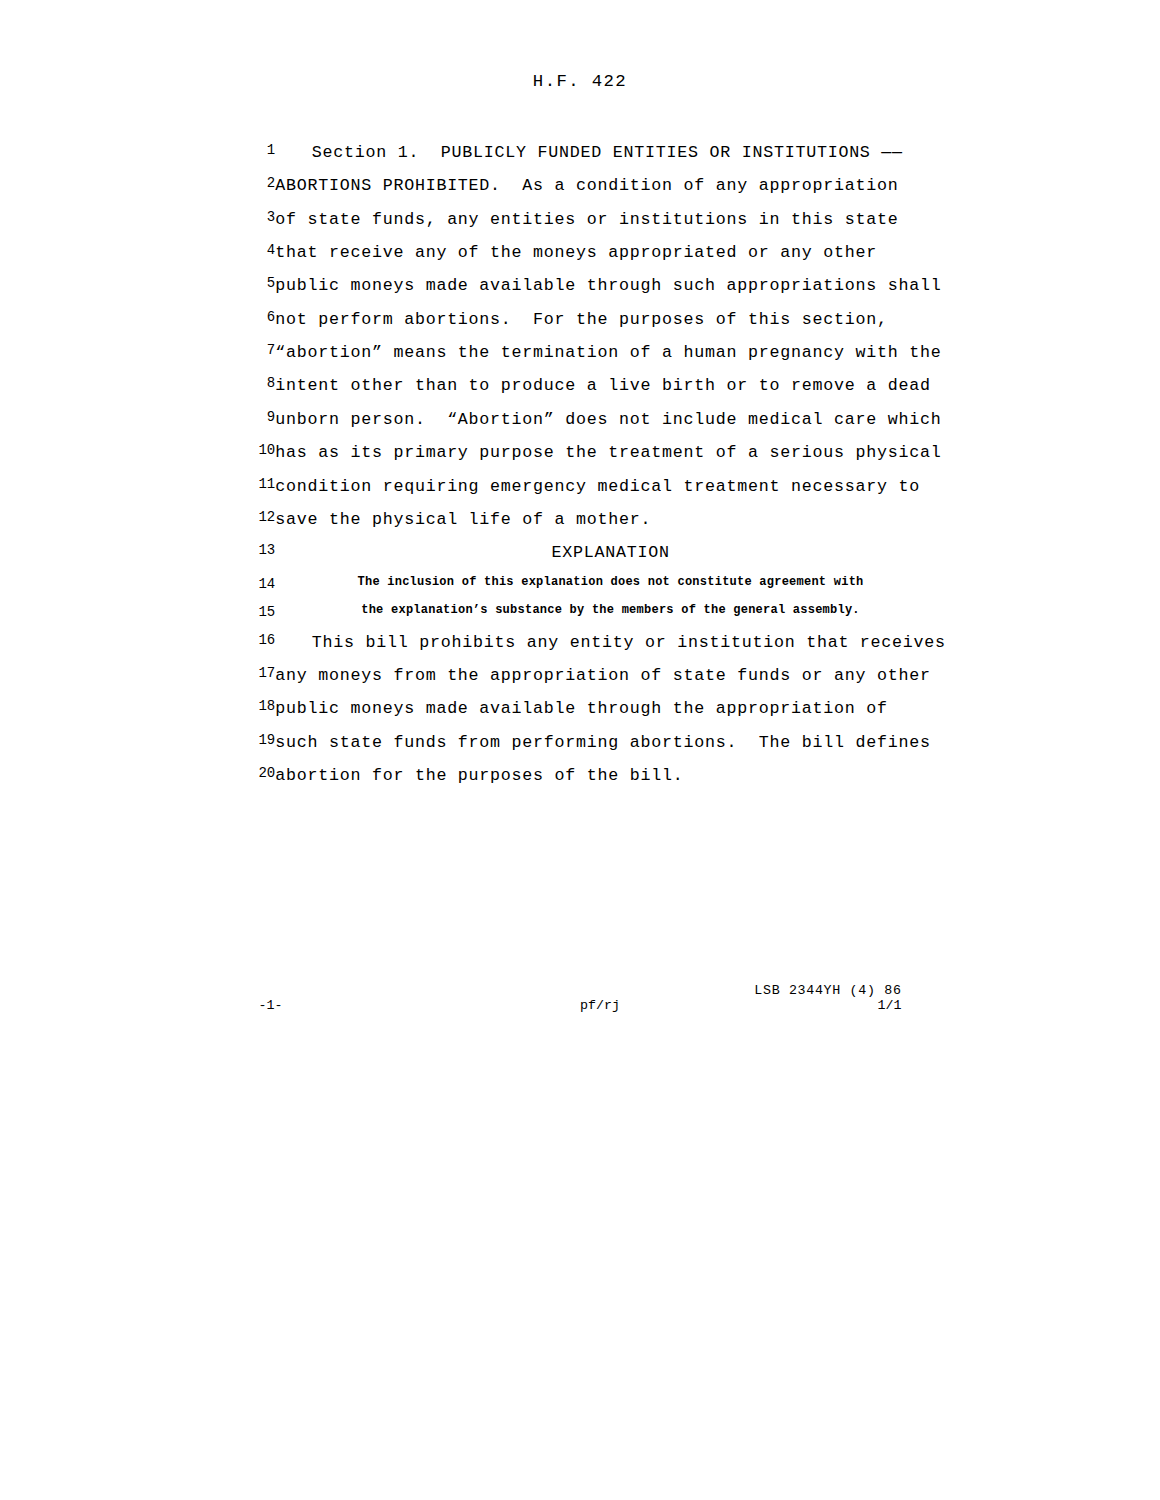H.F. 422
| 1 | Section 1. PUBLICLY FUNDED ENTITIES OR INSTITUTIONS —— |
| 2 | ABORTIONS PROHIBITED. As a condition of any appropriation |
| 3 | of state funds, any entities or institutions in this state |
| 4 | that receive any of the moneys appropriated or any other |
| 5 | public moneys made available through such appropriations shall |
| 6 | not perform abortions. For the purposes of this section, |
| 7 | “abortion” means the termination of a human pregnancy with the |
| 8 | intent other than to produce a live birth or to remove a dead |
| 9 | unborn person. “Abortion” does not include medical care which |
| 10 | has as its primary purpose the treatment of a serious physical |
| 11 | condition requiring emergency medical treatment necessary to |
| 12 | save the physical life of a mother. |
| 13 | EXPLANATION |
| 14 | The inclusion of this explanation does not constitute agreement with |
| 15 | the explanation’s substance by the members of the general assembly. |
| 16 | This bill prohibits any entity or institution that receives |
| 17 | any moneys from the appropriation of state funds or any other |
| 18 | public moneys made available through the appropriation of |
| 19 | such state funds from performing abortions. The bill defines |
| 20 | abortion for the purposes of the bill. |
LSB 2344YH (4) 86
-1-
pf/rj
1/1